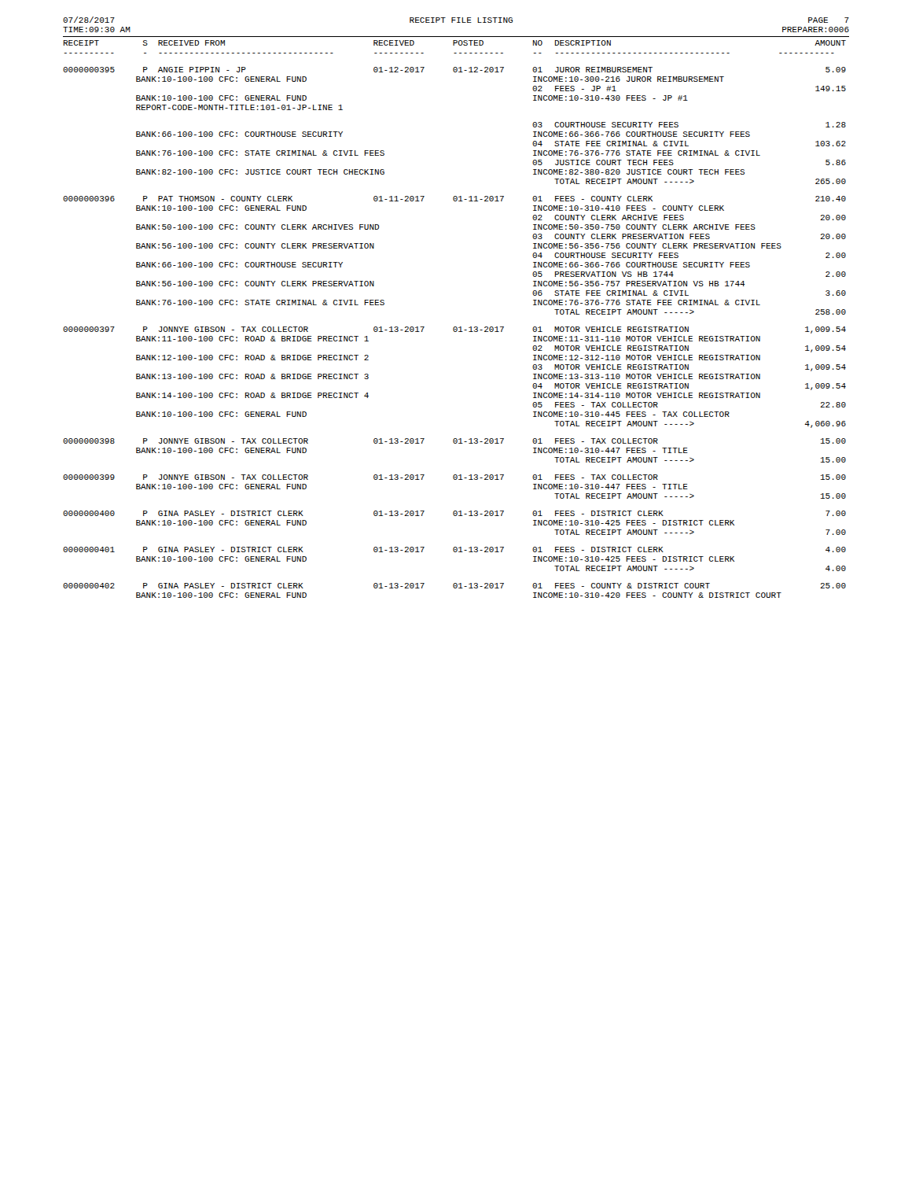07/28/2017
RECEIPT FILE LISTING
PAGE 7
TIME:09:30 AM
PREPARER:0006
| RECEIPT | S | RECEIVED FROM | RECEIVED | POSTED | NO | DESCRIPTION | AMOUNT |
| ---------- | - | ---------------------------------- | ---------- | ---------- | -- | ---------------------------------- | ----------- |
| 0000000395 | P | ANGIE PIPPIN - JP | 01-12-2017 | 01-12-2017 | 01 | JUROR REIMBURSEMENT | 5.09 |
| BANK:10-100-100 CFC: GENERAL FUND | INCOME:10-300-216 JUROR REIMBURSEMENT |
| | 02 | FEES - JP #1 | 149.15 |
| BANK:10-100-100 CFC: GENERAL FUND | INCOME:10-310-430 FEES - JP #1 |
| REPORT-CODE-MONTH-TITLE:101-01-JP-LINE 1 |
| | 03 | COURTHOUSE SECURITY FEES | 1.28 |
| BANK:66-100-100 CFC: COURTHOUSE SECURITY | INCOME:66-366-766 COURTHOUSE SECURITY FEES |
| | 04 | STATE FEE CRIMINAL & CIVIL | 103.62 |
| BANK:76-100-100 CFC: STATE CRIMINAL & CIVIL FEES | INCOME:76-376-776 STATE FEE CRIMINAL & CIVIL |
| | 05 | JUSTICE COURT TECH FEES | 5.86 |
| BANK:82-100-100 CFC: JUSTICE COURT TECH CHECKING | INCOME:82-380-820 JUSTICE COURT TECH FEES |
| | TOTAL RECEIPT AMOUNT -----> | 265.00 |
| 0000000396 | P | PAT THOMSON - COUNTY CLERK | 01-11-2017 | 01-11-2017 | 01 | FEES - COUNTY CLERK | 210.40 |
| BANK:10-100-100 CFC: GENERAL FUND | INCOME:10-310-410 FEES - COUNTY CLERK |
| | 02 | COUNTY CLERK ARCHIVE FEES | 20.00 |
| BANK:50-100-100 CFC: COUNTY CLERK ARCHIVES FUND | INCOME:50-350-750 COUNTY CLERK ARCHIVE FEES |
| | 03 | COUNTY CLERK PRESERVATION FEES | 20.00 |
| BANK:56-100-100 CFC: COUNTY CLERK PRESERVATION | INCOME:56-356-756 COUNTY CLERK PRESERVATION FEES |
| | 04 | COURTHOUSE SECURITY FEES | 2.00 |
| BANK:66-100-100 CFC: COURTHOUSE SECURITY | INCOME:66-366-766 COURTHOUSE SECURITY FEES |
| | 05 | PRESERVATION VS HB 1744 | 2.00 |
| BANK:56-100-100 CFC: COUNTY CLERK PRESERVATION | INCOME:56-356-757 PRESERVATION VS HB 1744 |
| | 06 | STATE FEE CRIMINAL & CIVIL | 3.60 |
| BANK:76-100-100 CFC: STATE CRIMINAL & CIVIL FEES | INCOME:76-376-776 STATE FEE CRIMINAL & CIVIL |
| | TOTAL RECEIPT AMOUNT -----> | 258.00 |
| 0000000397 | P | JONNYE GIBSON - TAX COLLECTOR | 01-13-2017 | 01-13-2017 | 01 | MOTOR VEHICLE REGISTRATION | 1,009.54 |
| BANK:11-100-100 CFC: ROAD & BRIDGE PRECINCT 1 | INCOME:11-311-110 MOTOR VEHICLE REGISTRATION |
| | 02 | MOTOR VEHICLE REGISTRATION | 1,009.54 |
| BANK:12-100-100 CFC: ROAD & BRIDGE PRECINCT 2 | INCOME:12-312-110 MOTOR VEHICLE REGISTRATION |
| | 03 | MOTOR VEHICLE REGISTRATION | 1,009.54 |
| BANK:13-100-100 CFC: ROAD & BRIDGE PRECINCT 3 | INCOME:13-313-110 MOTOR VEHICLE REGISTRATION |
| | 04 | MOTOR VEHICLE REGISTRATION | 1,009.54 |
| BANK:14-100-100 CFC: ROAD & BRIDGE PRECINCT 4 | INCOME:14-314-110 MOTOR VEHICLE REGISTRATION |
| | 05 | FEES - TAX COLLECTOR | 22.80 |
| BANK:10-100-100 CFC: GENERAL FUND | INCOME:10-310-445 FEES - TAX COLLECTOR |
| | TOTAL RECEIPT AMOUNT -----> | 4,060.96 |
| 0000000398 | P | JONNYE GIBSON - TAX COLLECTOR | 01-13-2017 | 01-13-2017 | 01 | FEES - TAX COLLECTOR | 15.00 |
| BANK:10-100-100 CFC: GENERAL FUND | INCOME:10-310-447 FEES - TITLE |
| | TOTAL RECEIPT AMOUNT -----> | 15.00 |
| 0000000399 | P | JONNYE GIBSON - TAX COLLECTOR | 01-13-2017 | 01-13-2017 | 01 | FEES - TAX COLLECTOR | 15.00 |
| BANK:10-100-100 CFC: GENERAL FUND | INCOME:10-310-447 FEES - TITLE |
| | TOTAL RECEIPT AMOUNT -----> | 15.00 |
| 0000000400 | P | GINA PASLEY - DISTRICT CLERK | 01-13-2017 | 01-13-2017 | 01 | FEES - DISTRICT CLERK | 7.00 |
| BANK:10-100-100 CFC: GENERAL FUND | INCOME:10-310-425 FEES - DISTRICT CLERK |
| | TOTAL RECEIPT AMOUNT -----> | 7.00 |
| 0000000401 | P | GINA PASLEY - DISTRICT CLERK | 01-13-2017 | 01-13-2017 | 01 | FEES - DISTRICT CLERK | 4.00 |
| BANK:10-100-100 CFC: GENERAL FUND | INCOME:10-310-425 FEES - DISTRICT CLERK |
| | TOTAL RECEIPT AMOUNT -----> | 4.00 |
| 0000000402 | P | GINA PASLEY - DISTRICT CLERK | 01-13-2017 | 01-13-2017 | 01 | FEES - COUNTY & DISTRICT COURT | 25.00 |
| BANK:10-100-100 CFC: GENERAL FUND | INCOME:10-310-420 FEES - COUNTY & DISTRICT COURT |